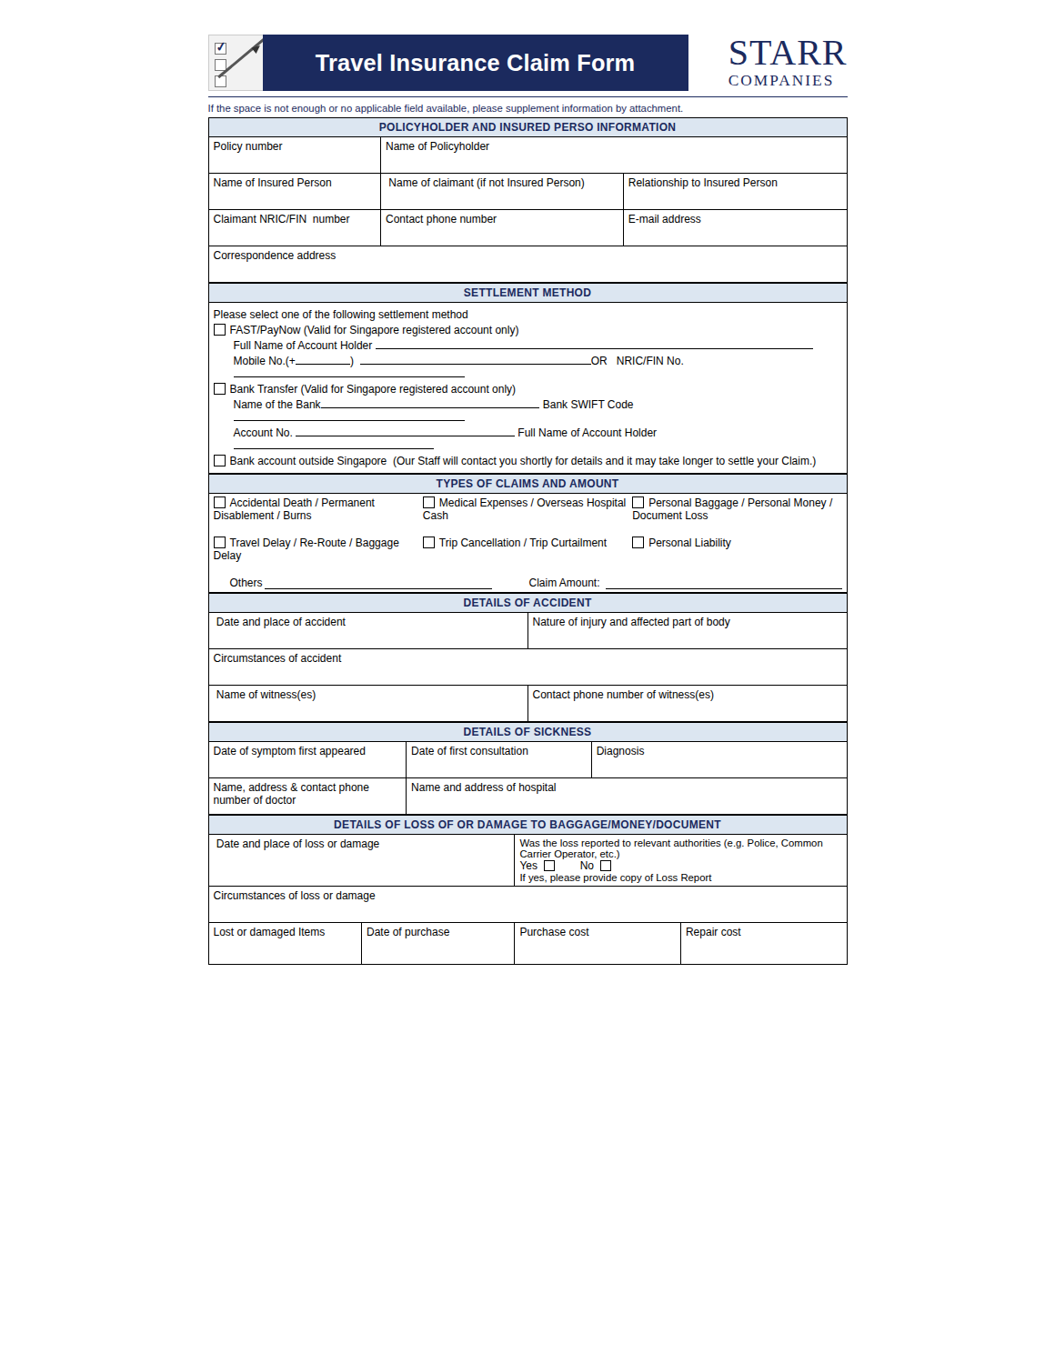✓
Travel Insurance Claim Form
STARR
COMPANIES
If the space is not enough or no applicable field available, please supplement information by attachment.
| POLICYHOLDER AND INSURED PERSO INFORMATION |
| Policy number | Name of Policyholder |
| Name of Insured Person | Name of claimant (if not Insured Person) | Relationship to Insured Person |
| Claimant NRIC/FIN number | Contact phone number | E-mail address |
| Correspondence address |
| SETTLEMENT METHOD |
| Please select one of the following settlement method FAST/PayNow (Valid for Singapore registered account only) Full Name of Account Holder Mobile No.(+ ) OR NRIC/FIN No. Bank Transfer (Valid for Singapore registered account only) Name of the Bank Bank SWIFT Code Account No. Full Name of Account Holder Bank account outside Singapore (Our Staff will contact you shortly for details and it may take longer to settle your Claim.) |
| TYPES OF CLAIMS AND AMOUNT |
| Accidental Death / Permanent Disablement / Burns Medical Expenses / Overseas Hospital Cash Personal Baggage / Personal Money / Document Loss Travel Delay / Re-Route / Baggage Delay Trip Cancellation / Trip Curtailment Personal Liability Others Claim Amount: |
| DETAILS OF ACCIDENT |
| Date and place of accident | Nature of injury and affected part of body |
| Circumstances of accident |
| Name of witness(es) | Contact phone number of witness(es) |
| DETAILS OF SICKNESS |
| Date of symptom first appeared | Date of first consultation | Diagnosis |
| Name, address & contact phone number of doctor | Name and address of hospital |
| DETAILS OF LOSS OF OR DAMAGE TO BAGGAGE/MONEY/DOCUMENT |
| Date and place of loss or damage | Was the loss reported to relevant authorities (e.g. Police, Common Carrier Operator, etc.) Yes No If yes, please provide copy of Loss Report |
| Circumstances of loss or damage |
| Lost or damaged Items | Date of purchase | Purchase cost | Repair cost |